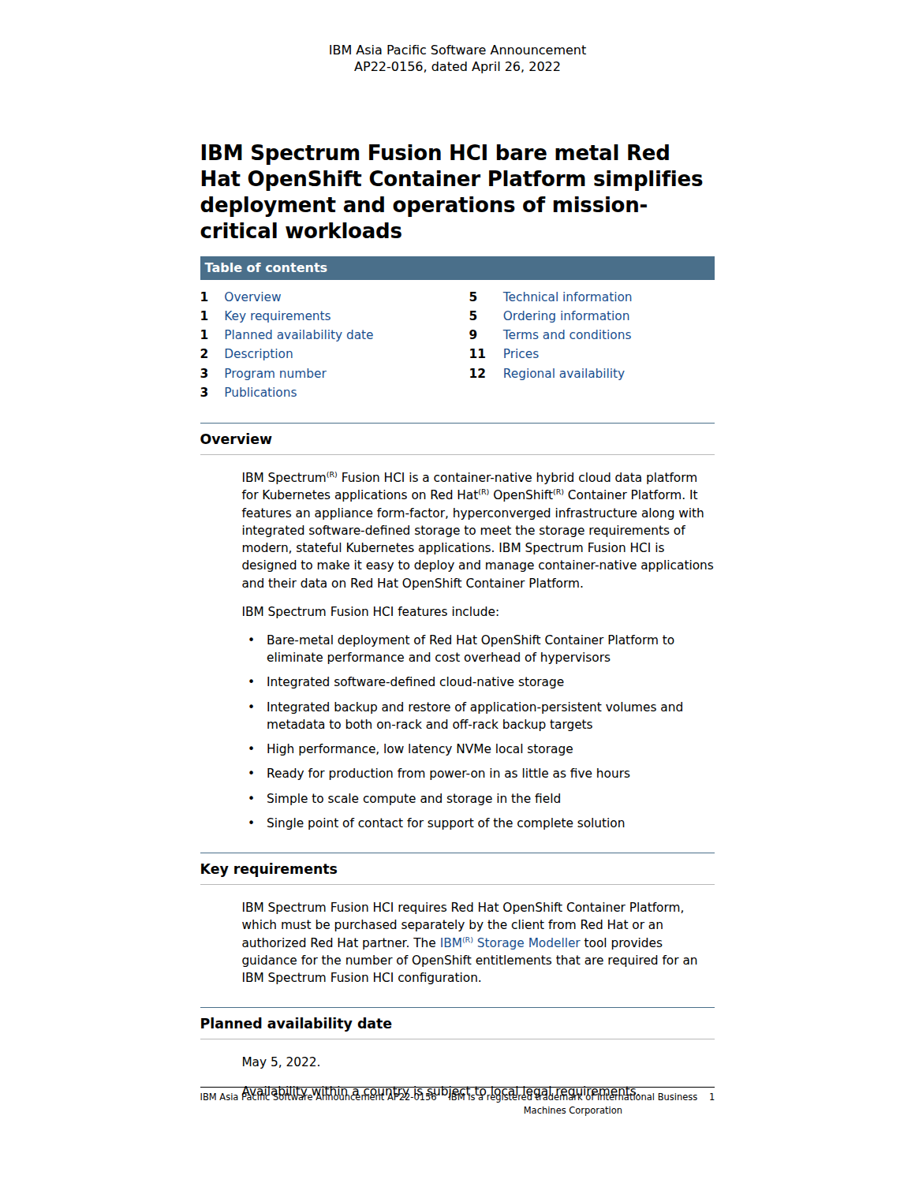IBM Asia Pacific Software Announcement
AP22-0156, dated April 26, 2022
IBM Spectrum Fusion HCI bare metal Red Hat OpenShift Container Platform simplifies deployment and operations of mission-critical workloads
Table of contents
| 1 | Overview | 5 | Technical information |
| 1 | Key requirements | 5 | Ordering information |
| 1 | Planned availability date | 9 | Terms and conditions |
| 2 | Description | 11 | Prices |
| 3 | Program number | 12 | Regional availability |
| 3 | Publications | | |
Overview
IBM Spectrum(R) Fusion HCI is a container-native hybrid cloud data platform for Kubernetes applications on Red Hat(R) OpenShift(R) Container Platform. It features an appliance form-factor, hyperconverged infrastructure along with integrated software-defined storage to meet the storage requirements of modern, stateful Kubernetes applications. IBM Spectrum Fusion HCI is designed to make it easy to deploy and manage container-native applications and their data on Red Hat OpenShift Container Platform.
IBM Spectrum Fusion HCI features include:
Bare-metal deployment of Red Hat OpenShift Container Platform to eliminate performance and cost overhead of hypervisors
Integrated software-defined cloud-native storage
Integrated backup and restore of application-persistent volumes and metadata to both on-rack and off-rack backup targets
High performance, low latency NVMe local storage
Ready for production from power-on in as little as five hours
Simple to scale compute and storage in the field
Single point of contact for support of the complete solution
Key requirements
IBM Spectrum Fusion HCI requires Red Hat OpenShift Container Platform, which must be purchased separately by the client from Red Hat or an authorized Red Hat partner. The IBM(R) Storage Modeller tool provides guidance for the number of OpenShift entitlements that are required for an IBM Spectrum Fusion HCI configuration.
Planned availability date
May 5, 2022.
Availability within a country is subject to local legal requirements.
IBM Asia Pacific Software Announcement AP22-0156
IBM is a registered trademark of International Business Machines Corporation
1